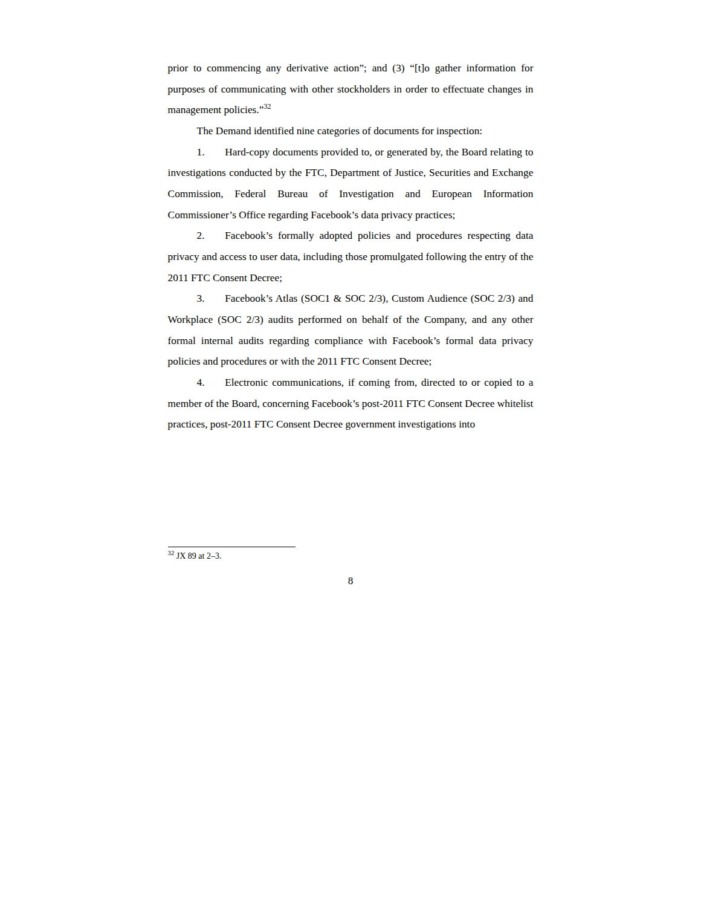prior to commencing any derivative action”; and (3) “[t]o gather information for purposes of communicating with other stockholders in order to effectuate changes in management policies.”32
The Demand identified nine categories of documents for inspection:
1. Hard-copy documents provided to, or generated by, the Board relating to investigations conducted by the FTC, Department of Justice, Securities and Exchange Commission, Federal Bureau of Investigation and European Information Commissioner’s Office regarding Facebook’s data privacy practices;
2. Facebook’s formally adopted policies and procedures respecting data privacy and access to user data, including those promulgated following the entry of the 2011 FTC Consent Decree;
3. Facebook’s Atlas (SOC1 & SOC 2/3), Custom Audience (SOC 2/3) and Workplace (SOC 2/3) audits performed on behalf of the Company, and any other formal internal audits regarding compliance with Facebook’s formal data privacy policies and procedures or with the 2011 FTC Consent Decree;
4. Electronic communications, if coming from, directed to or copied to a member of the Board, concerning Facebook’s post-2011 FTC Consent Decree whitelist practices, post-2011 FTC Consent Decree government investigations into
32 JX 89 at 2–3.
8